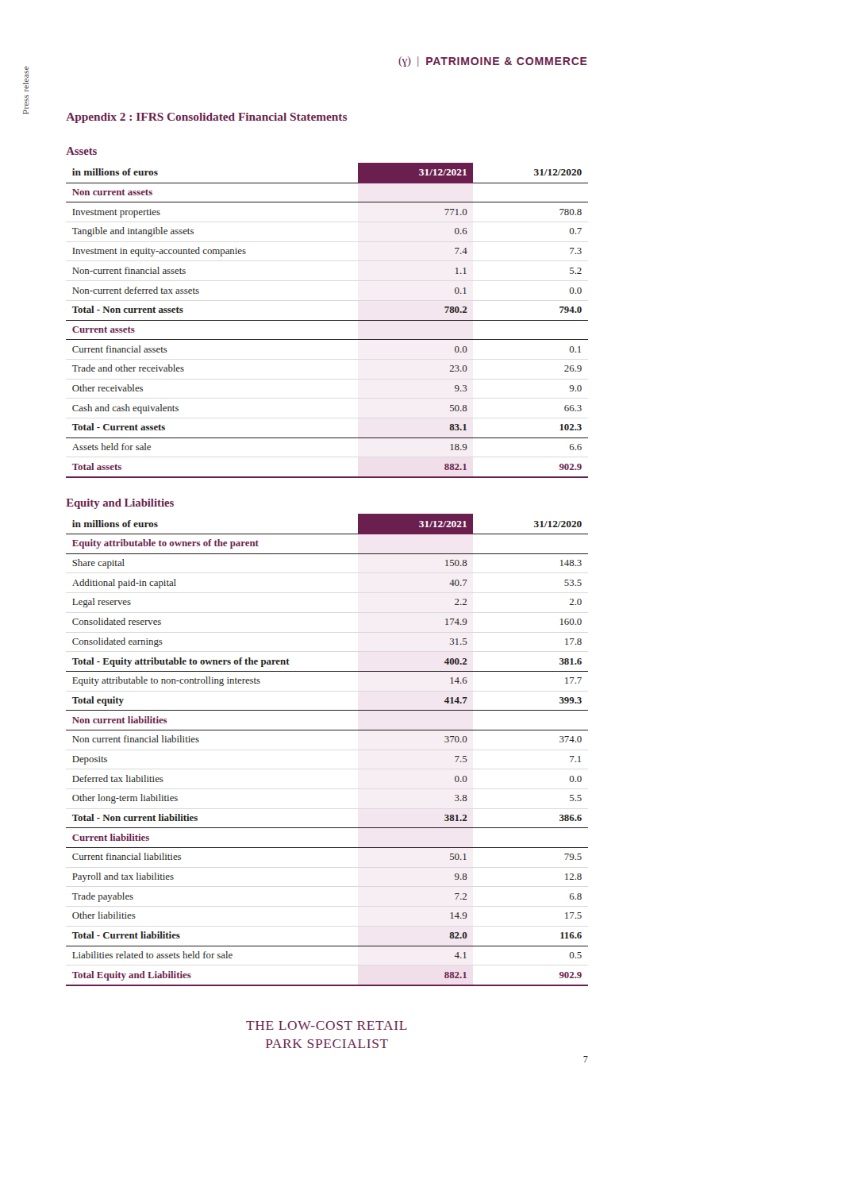Press release
(ɣ)|PATRIMOINE & COMMERCE
Appendix 2 : IFRS Consolidated Financial Statements
Assets
| in millions of euros | 31/12/2021 | 31/12/2020 |
| --- | --- | --- |
| Non current assets | | |
| Investment properties | 771.0 | 780.8 |
| Tangible and intangible assets | 0.6 | 0.7 |
| Investment in equity-accounted companies | 7.4 | 7.3 |
| Non-current financial assets | 1.1 | 5.2 |
| Non-current deferred tax assets | 0.1 | 0.0 |
| Total - Non current assets | 780.2 | 794.0 |
| Current assets | | |
| Current financial assets | 0.0 | 0.1 |
| Trade and other receivables | 23.0 | 26.9 |
| Other receivables | 9.3 | 9.0 |
| Cash and cash equivalents | 50.8 | 66.3 |
| Total - Current assets | 83.1 | 102.3 |
| Assets held for sale | 18.9 | 6.6 |
| Total assets | 882.1 | 902.9 |
Equity and Liabilities
| in millions of euros | 31/12/2021 | 31/12/2020 |
| --- | --- | --- |
| Equity attributable to owners of the parent | | |
| Share capital | 150.8 | 148.3 |
| Additional paid-in capital | 40.7 | 53.5 |
| Legal reserves | 2.2 | 2.0 |
| Consolidated reserves | 174.9 | 160.0 |
| Consolidated earnings | 31.5 | 17.8 |
| Total - Equity attributable to owners of the parent | 400.2 | 381.6 |
| Equity attributable to non-controlling interests | 14.6 | 17.7 |
| Total equity | 414.7 | 399.3 |
| Non current liabilities | | |
| Non current financial liabilities | 370.0 | 374.0 |
| Deposits | 7.5 | 7.1 |
| Deferred tax liabilities | 0.0 | 0.0 |
| Other long-term liabilities | 3.8 | 5.5 |
| Total - Non current liabilities | 381.2 | 386.6 |
| Current liabilities | | |
| Current financial liabilities | 50.1 | 79.5 |
| Payroll and tax liabilities | 9.8 | 12.8 |
| Trade payables | 7.2 | 6.8 |
| Other liabilities | 14.9 | 17.5 |
| Total - Current liabilities | 82.0 | 116.6 |
| Liabilities related to assets held for sale | 4.1 | 0.5 |
| Total Equity and Liabilities | 882.1 | 902.9 |
THE LOW-COST RETAIL
PARK SPECIALIST
7